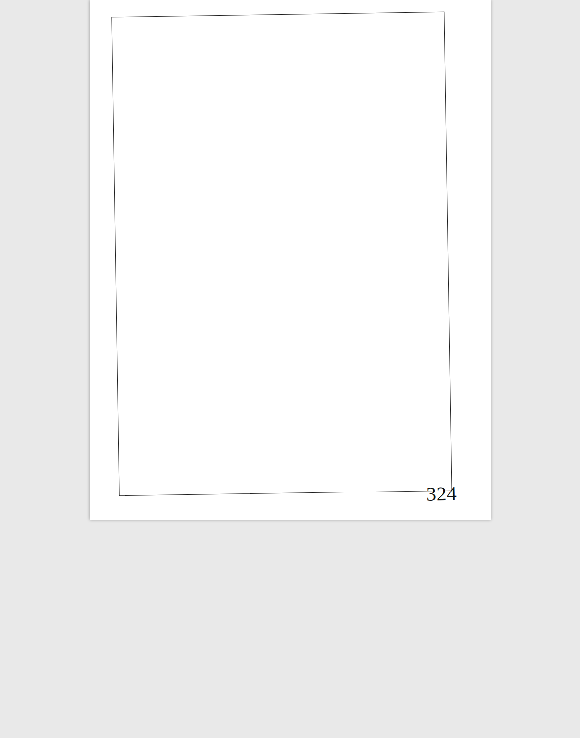324